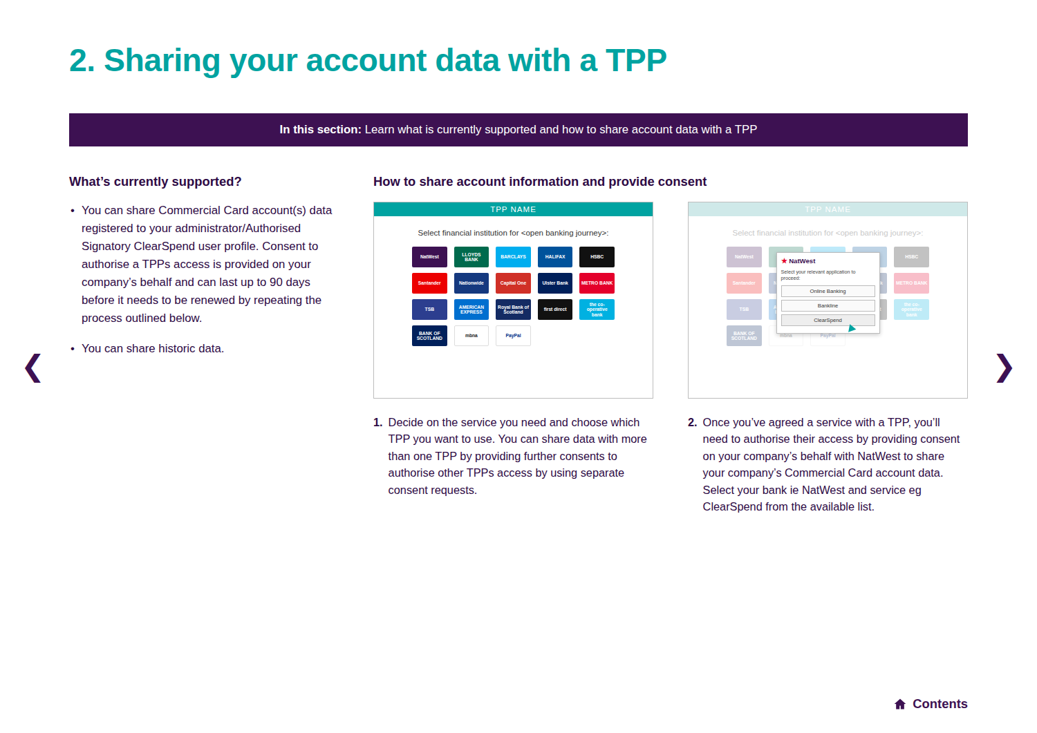❮ ❯
2. Sharing your account data with a TPP
In this section: Learn what is currently supported and how to share account data with a TPP
What’s currently supported?
You can share Commercial Card account(s) data registered to your administrator/Authorised Signatory ClearSpend user profile. Consent to authorise a TPPs access is provided on your company’s behalf and can last up to 90 days before it needs to be renewed by repeating the process outlined below.
You can share historic data.
How to share account information and provide consent
TPP NAME
Select financial institution for <open banking journey>:
NatWest
LLOYDS BANK
BARCLAYS
HALIFAX
HSBC
Santander
Nationwide
Capital One
Ulster Bank
METRO BANK
TSB
AMERICAN EXPRESS
Royal Bank of Scotland
first direct
the co-operative bank
BANK OF SCOTLAND
mbna
PayPal
1. Decide on the service you need and choose which TPP you want to use. You can share data with more than one TPP by providing further consents to authorise other TPPs access by using separate consent requests.
TPP NAME
Select financial institution for <open banking journey>:
NatWest
LLOYDS BANK
BARCLAYS
HALIFAX
HSBC
Santander
Nationwide
Capital One
Ulster Bank
METRO BANK
TSB
AMERICAN EXPRESS
Royal Bank of Scotland
first direct
the co-operative bank
BANK OF SCOTLAND
mbna
PayPal
★ NatWest
Select your relevant application to proceed:
Online Banking
Bankline
ClearSpend
2. Once you’ve agreed a service with a TPP, you’ll need to authorise their access by providing consent on your company’s behalf with NatWest to share your company’s Commercial Card account data. Select your bank ie NatWest and service eg ClearSpend from the available list.
Contents